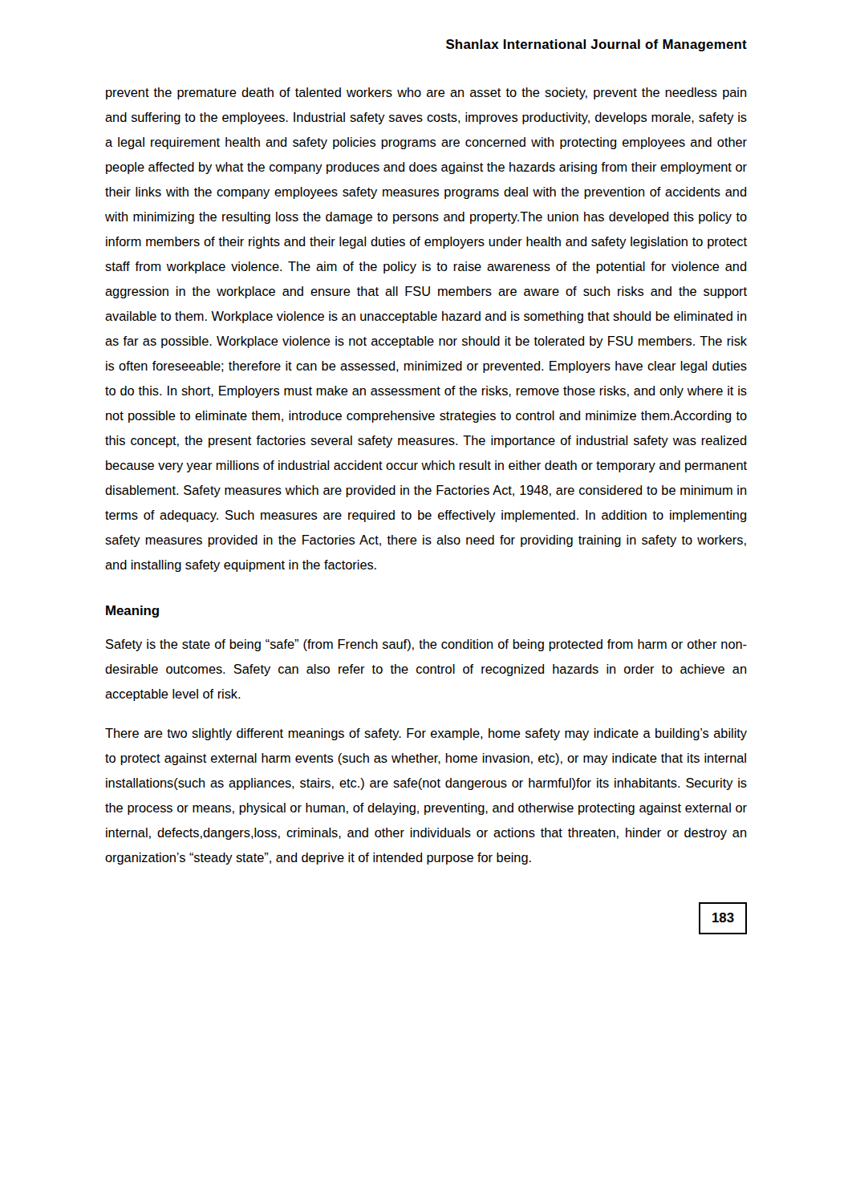Shanlax International Journal of Management
prevent the premature death of talented workers who are an asset to the society, prevent the needless pain and suffering to the employees. Industrial safety saves costs, improves productivity, develops morale, safety is a legal requirement health and safety policies programs are concerned with protecting employees and other people affected by what the company produces and does against the hazards arising from their employment or their links with the company employees safety measures programs deal with the prevention of accidents and with minimizing the resulting loss the damage to persons and property.The union has developed this policy to inform members of their rights and their legal duties of employers under health and safety legislation to protect staff from workplace violence. The aim of the policy is to raise awareness of the potential for violence and aggression in the workplace and ensure that all FSU members are aware of such risks and the support available to them. Workplace violence is an unacceptable hazard and is something that should be eliminated in as far as possible. Workplace violence is not acceptable nor should it be tolerated by FSU members. The risk is often foreseeable; therefore it can be assessed, minimized or prevented. Employers have clear legal duties to do this. In short, Employers must make an assessment of the risks, remove those risks, and only where it is not possible to eliminate them, introduce comprehensive strategies to control and minimize them.According to this concept, the present factories several safety measures. The importance of industrial safety was realized because very year millions of industrial accident occur which result in either death or temporary and permanent disablement. Safety measures which are provided in the Factories Act, 1948, are considered to be minimum in terms of adequacy. Such measures are required to be effectively implemented. In addition to implementing safety measures provided in the Factories Act, there is also need for providing training in safety to workers, and installing safety equipment in the factories.
Meaning
Safety is the state of being “safe” (from French sauf), the condition of being protected from harm or other non-desirable outcomes. Safety can also refer to the control of recognized hazards in order to achieve an acceptable level of risk.
There are two slightly different meanings of safety. For example, home safety may indicate a building’s ability to protect against external harm events (such as whether, home invasion, etc), or may indicate that its internal installations(such as appliances, stairs, etc.) are safe(not dangerous or harmful)for its inhabitants. Security is the process or means, physical or human, of delaying, preventing, and otherwise protecting against external or internal, defects,dangers,loss, criminals, and other individuals or actions that threaten, hinder or destroy an organization’s “steady state”, and deprive it of intended purpose for being.
183